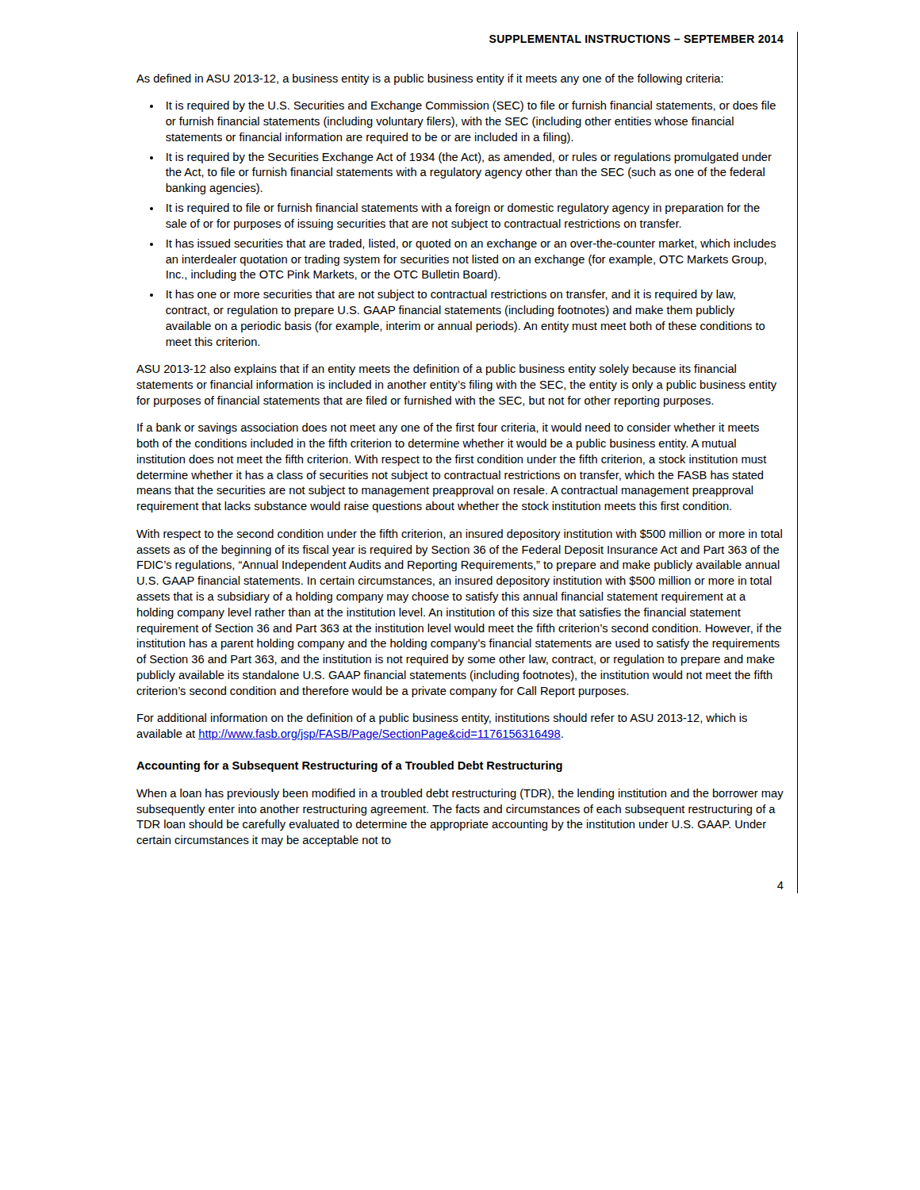SUPPLEMENTAL INSTRUCTIONS – SEPTEMBER 2014
As defined in ASU 2013-12, a business entity is a public business entity if it meets any one of the following criteria:
It is required by the U.S. Securities and Exchange Commission (SEC) to file or furnish financial statements, or does file or furnish financial statements (including voluntary filers), with the SEC (including other entities whose financial statements or financial information are required to be or are included in a filing).
It is required by the Securities Exchange Act of 1934 (the Act), as amended, or rules or regulations promulgated under the Act, to file or furnish financial statements with a regulatory agency other than the SEC (such as one of the federal banking agencies).
It is required to file or furnish financial statements with a foreign or domestic regulatory agency in preparation for the sale of or for purposes of issuing securities that are not subject to contractual restrictions on transfer.
It has issued securities that are traded, listed, or quoted on an exchange or an over-the-counter market, which includes an interdealer quotation or trading system for securities not listed on an exchange (for example, OTC Markets Group, Inc., including the OTC Pink Markets, or the OTC Bulletin Board).
It has one or more securities that are not subject to contractual restrictions on transfer, and it is required by law, contract, or regulation to prepare U.S. GAAP financial statements (including footnotes) and make them publicly available on a periodic basis (for example, interim or annual periods). An entity must meet both of these conditions to meet this criterion.
ASU 2013-12 also explains that if an entity meets the definition of a public business entity solely because its financial statements or financial information is included in another entity’s filing with the SEC, the entity is only a public business entity for purposes of financial statements that are filed or furnished with the SEC, but not for other reporting purposes.
If a bank or savings association does not meet any one of the first four criteria, it would need to consider whether it meets both of the conditions included in the fifth criterion to determine whether it would be a public business entity. A mutual institution does not meet the fifth criterion. With respect to the first condition under the fifth criterion, a stock institution must determine whether it has a class of securities not subject to contractual restrictions on transfer, which the FASB has stated means that the securities are not subject to management preapproval on resale. A contractual management preapproval requirement that lacks substance would raise questions about whether the stock institution meets this first condition.
With respect to the second condition under the fifth criterion, an insured depository institution with $500 million or more in total assets as of the beginning of its fiscal year is required by Section 36 of the Federal Deposit Insurance Act and Part 363 of the FDIC’s regulations, “Annual Independent Audits and Reporting Requirements,” to prepare and make publicly available annual U.S. GAAP financial statements. In certain circumstances, an insured depository institution with $500 million or more in total assets that is a subsidiary of a holding company may choose to satisfy this annual financial statement requirement at a holding company level rather than at the institution level. An institution of this size that satisfies the financial statement requirement of Section 36 and Part 363 at the institution level would meet the fifth criterion’s second condition. However, if the institution has a parent holding company and the holding company’s financial statements are used to satisfy the requirements of Section 36 and Part 363, and the institution is not required by some other law, contract, or regulation to prepare and make publicly available its standalone U.S. GAAP financial statements (including footnotes), the institution would not meet the fifth criterion’s second condition and therefore would be a private company for Call Report purposes.
For additional information on the definition of a public business entity, institutions should refer to ASU 2013-12, which is available at http://www.fasb.org/jsp/FASB/Page/SectionPage&cid=1176156316498.
Accounting for a Subsequent Restructuring of a Troubled Debt Restructuring
When a loan has previously been modified in a troubled debt restructuring (TDR), the lending institution and the borrower may subsequently enter into another restructuring agreement. The facts and circumstances of each subsequent restructuring of a TDR loan should be carefully evaluated to determine the appropriate accounting by the institution under U.S. GAAP. Under certain circumstances it may be acceptable not to
4